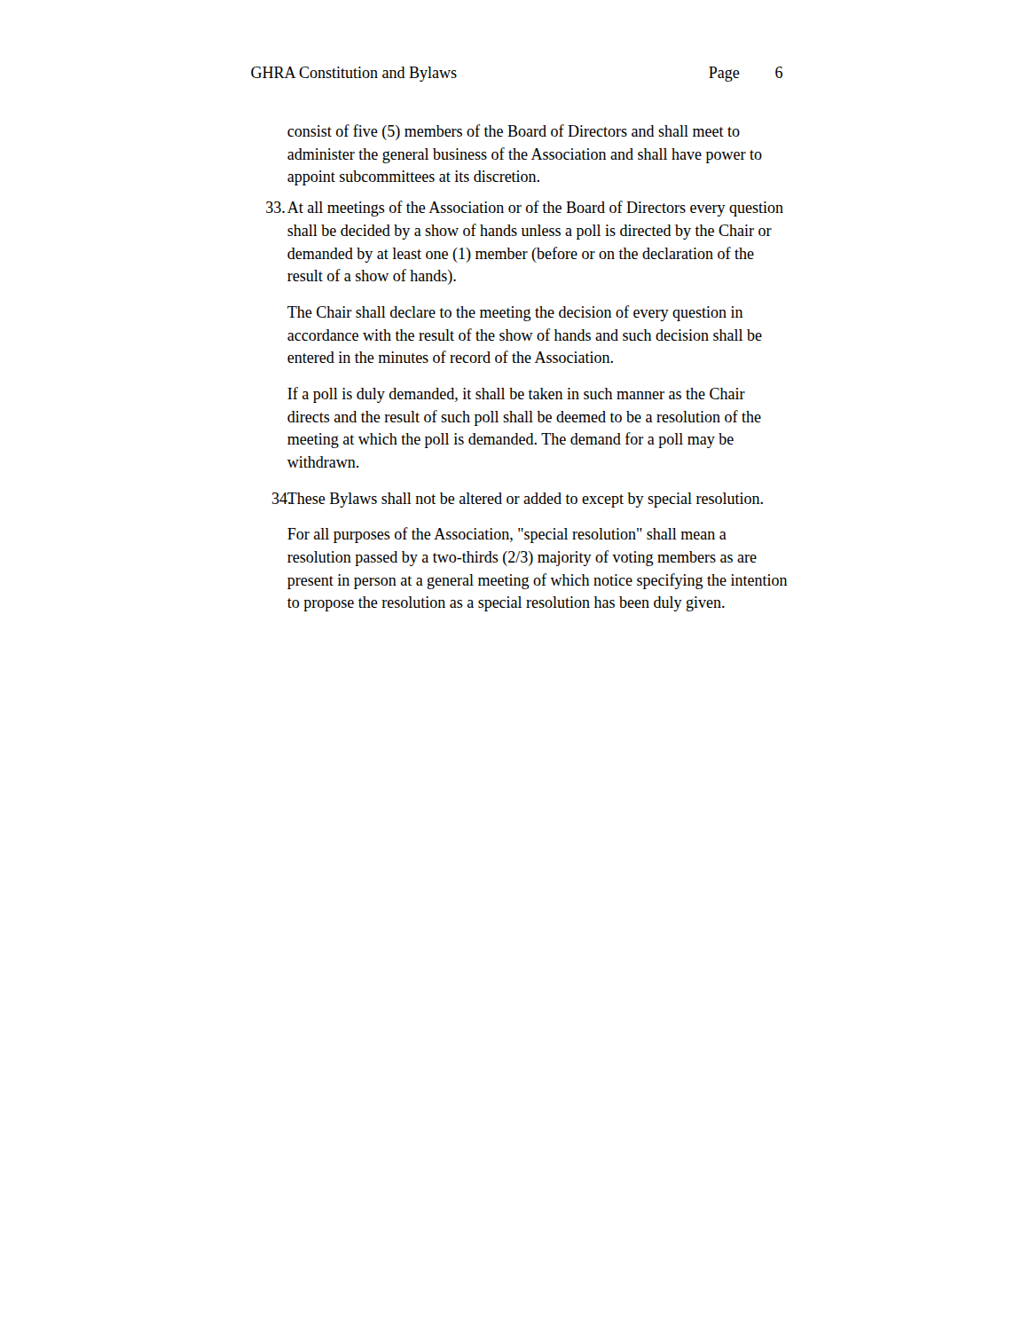GHRA Constitution and Bylaws Page 6
consist of five (5) members of the Board of Directors and shall meet to administer the general business of the Association and shall have power to appoint subcommittees at its discretion.
33.
At all meetings of the Association or of the Board of Directors every question shall be decided by a show of hands unless a poll is directed by the Chair or demanded by at least one (1) member (before or on the declaration of the result of a show of hands).
The Chair shall declare to the meeting the decision of every question in accordance with the result of the show of hands and such decision shall be entered in the minutes of record of the Association.
If a poll is duly demanded, it shall be taken in such manner as the Chair directs and the result of such poll shall be deemed to be a resolution of the meeting at which the poll is demanded. The demand for a poll may be withdrawn.
34.
These Bylaws shall not be altered or added to except by special resolution.
For all purposes of the Association, "special resolution" shall mean a resolution passed by a two-thirds (2/3) majority of voting members as are present in person at a general meeting of which notice specifying the intention to propose the resolution as a special resolution has been duly given.